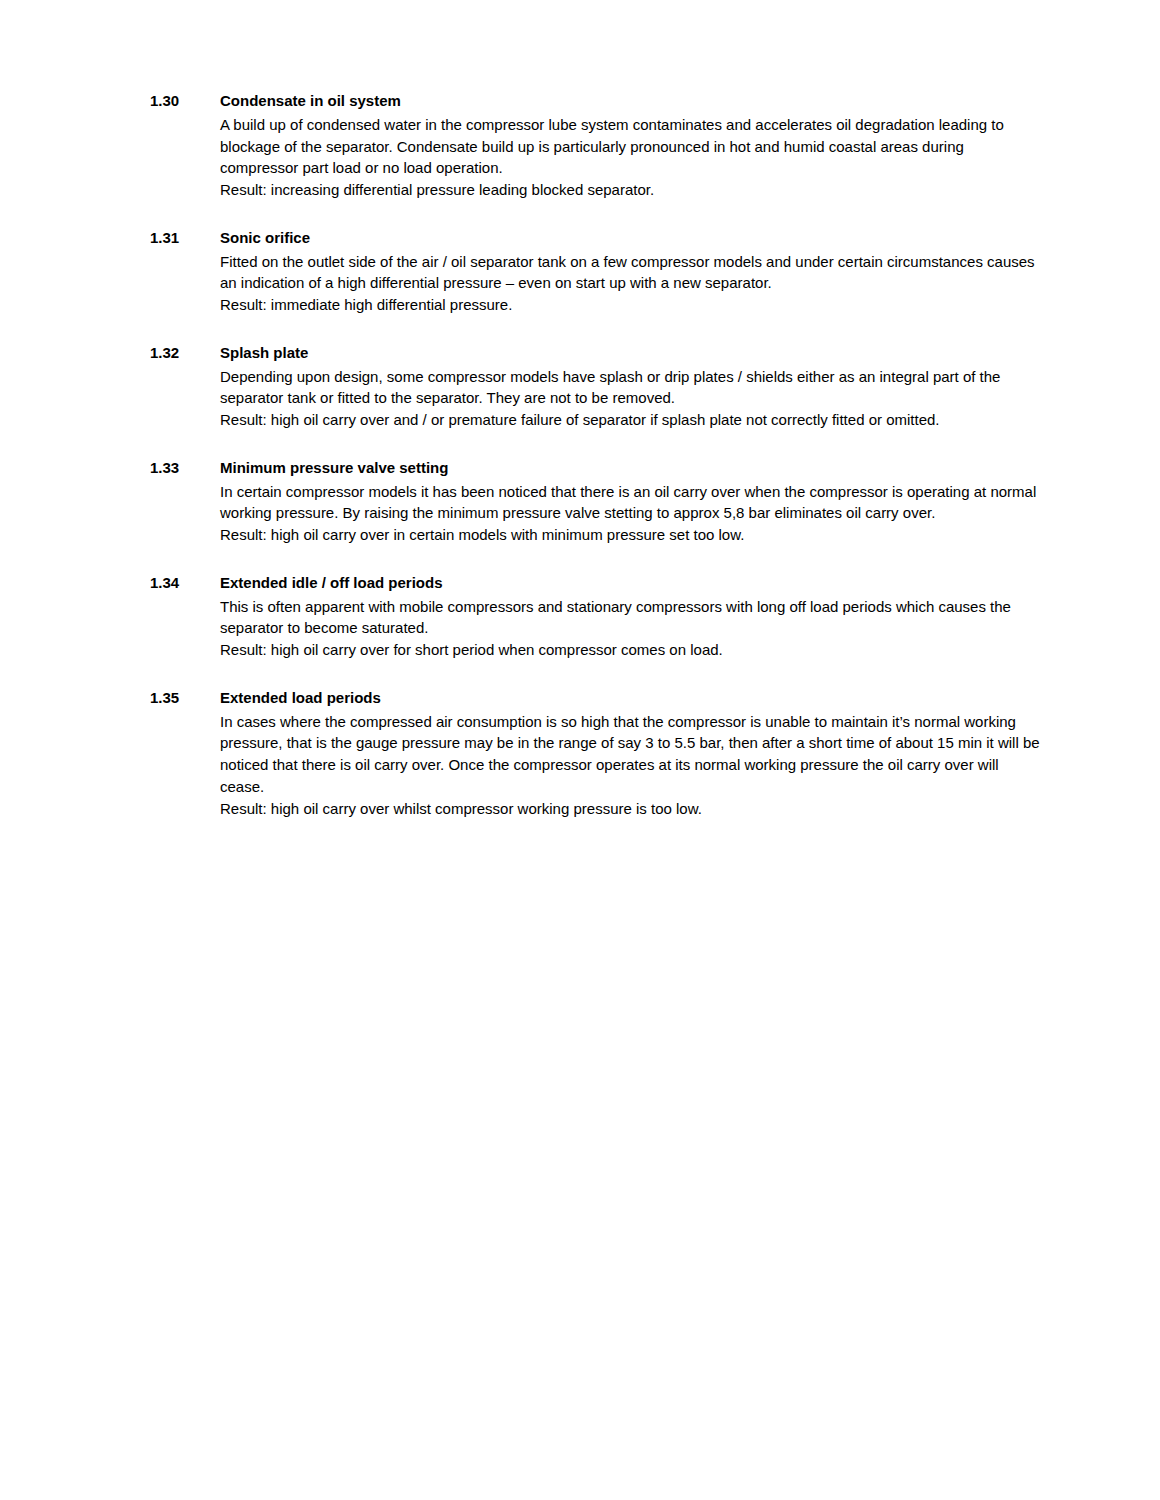1.30
Condensate in oil system
A build up of condensed water in the compressor lube system contaminates and accelerates oil degradation leading to blockage of the separator. Condensate build up is particularly pronounced in hot and humid coastal areas during compressor part load or no load operation.
Result: increasing differential pressure leading blocked separator.
1.31
Sonic orifice
Fitted on the outlet side of the air / oil separator tank on a few compressor models and under certain circumstances causes an indication of a high differential pressure – even on start up with a new separator.
Result: immediate high differential pressure.
1.32
Splash plate
Depending upon design, some compressor models have splash or drip plates / shields either as an integral part of the separator tank or fitted to the separator. They are not to be removed.
Result: high oil carry over and / or premature failure of separator if splash plate not correctly fitted or omitted.
1.33
Minimum pressure valve setting
In certain compressor models it has been noticed that there is an oil carry over when the compressor is operating at normal working pressure. By raising the minimum pressure valve stetting to approx 5,8 bar eliminates oil carry over.
Result: high oil carry over in certain models with minimum pressure set too low.
1.34
Extended idle / off load periods
This is often apparent with mobile compressors and stationary compressors with long off load periods which causes the separator to become saturated.
Result: high oil carry over for short period when compressor comes on load.
1.35
Extended load periods
In cases where the compressed air consumption is so high that the compressor is unable to maintain it’s normal working pressure, that is the gauge pressure may be in the range of say 3 to 5.5 bar, then after a short time of about 15 min it will be noticed that there is oil carry over. Once the compressor operates at its normal working pressure the oil carry over will cease.
Result: high oil carry over whilst compressor working pressure is too low.